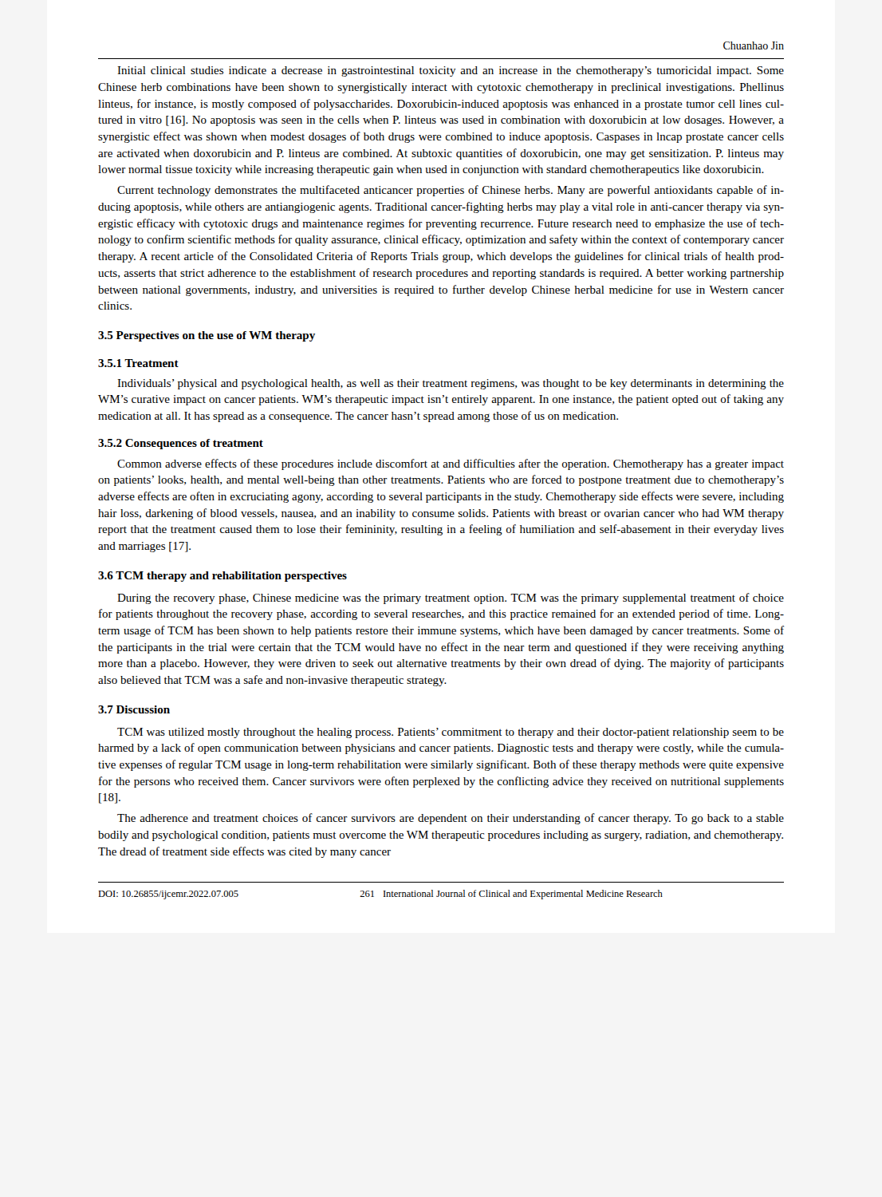Chuanhao Jin
Initial clinical studies indicate a decrease in gastrointestinal toxicity and an increase in the chemotherapy’s tumoricidal impact. Some Chinese herb combinations have been shown to synergistically interact with cytotoxic chemotherapy in preclinical investigations. Phellinus linteus, for instance, is mostly composed of polysaccharides. Doxorubicin-induced apoptosis was enhanced in a prostate tumor cell lines cultured in vitro [16]. No apoptosis was seen in the cells when P. linteus was used in combination with doxorubicin at low dosages. However, a synergistic effect was shown when modest dosages of both drugs were combined to induce apoptosis. Caspases in lncap prostate cancer cells are activated when doxorubicin and P. linteus are combined. At subtoxic quantities of doxorubicin, one may get sensitization. P. linteus may lower normal tissue toxicity while increasing therapeutic gain when used in conjunction with standard chemotherapeutics like doxorubicin.
Current technology demonstrates the multifaceted anticancer properties of Chinese herbs. Many are powerful antioxidants capable of inducing apoptosis, while others are antiangiogenic agents. Traditional cancer-fighting herbs may play a vital role in anti-cancer therapy via synergistic efficacy with cytotoxic drugs and maintenance regimes for preventing recurrence. Future research need to emphasize the use of technology to confirm scientific methods for quality assurance, clinical efficacy, optimization and safety within the context of contemporary cancer therapy. A recent article of the Consolidated Criteria of Reports Trials group, which develops the guidelines for clinical trials of health products, asserts that strict adherence to the establishment of research procedures and reporting standards is required. A better working partnership between national governments, industry, and universities is required to further develop Chinese herbal medicine for use in Western cancer clinics.
3.5 Perspectives on the use of WM therapy
3.5.1 Treatment
Individuals’ physical and psychological health, as well as their treatment regimens, was thought to be key determinants in determining the WM’s curative impact on cancer patients. WM’s therapeutic impact isn’t entirely apparent. In one instance, the patient opted out of taking any medication at all. It has spread as a consequence. The cancer hasn’t spread among those of us on medication.
3.5.2 Consequences of treatment
Common adverse effects of these procedures include discomfort at and difficulties after the operation. Chemotherapy has a greater impact on patients’ looks, health, and mental well-being than other treatments. Patients who are forced to postpone treatment due to chemotherapy’s adverse effects are often in excruciating agony, according to several participants in the study. Chemotherapy side effects were severe, including hair loss, darkening of blood vessels, nausea, and an inability to consume solids. Patients with breast or ovarian cancer who had WM therapy report that the treatment caused them to lose their femininity, resulting in a feeling of humiliation and self-abasement in their everyday lives and marriages [17].
3.6 TCM therapy and rehabilitation perspectives
During the recovery phase, Chinese medicine was the primary treatment option. TCM was the primary supplemental treatment of choice for patients throughout the recovery phase, according to several researches, and this practice remained for an extended period of time. Long-term usage of TCM has been shown to help patients restore their immune systems, which have been damaged by cancer treatments. Some of the participants in the trial were certain that the TCM would have no effect in the near term and questioned if they were receiving anything more than a placebo. However, they were driven to seek out alternative treatments by their own dread of dying. The majority of participants also believed that TCM was a safe and non-invasive therapeutic strategy.
3.7 Discussion
TCM was utilized mostly throughout the healing process. Patients’ commitment to therapy and their doctor-patient relationship seem to be harmed by a lack of open communication between physicians and cancer patients. Diagnostic tests and therapy were costly, while the cumulative expenses of regular TCM usage in long-term rehabilitation were similarly significant. Both of these therapy methods were quite expensive for the persons who received them. Cancer survivors were often perplexed by the conflicting advice they received on nutritional supplements [18].
The adherence and treatment choices of cancer survivors are dependent on their understanding of cancer therapy. To go back to a stable bodily and psychological condition, patients must overcome the WM therapeutic procedures including as surgery, radiation, and chemotherapy. The dread of treatment side effects was cited by many cancer
DOI: 10.26855/ijcemr.2022.07.005 261 International Journal of Clinical and Experimental Medicine Research